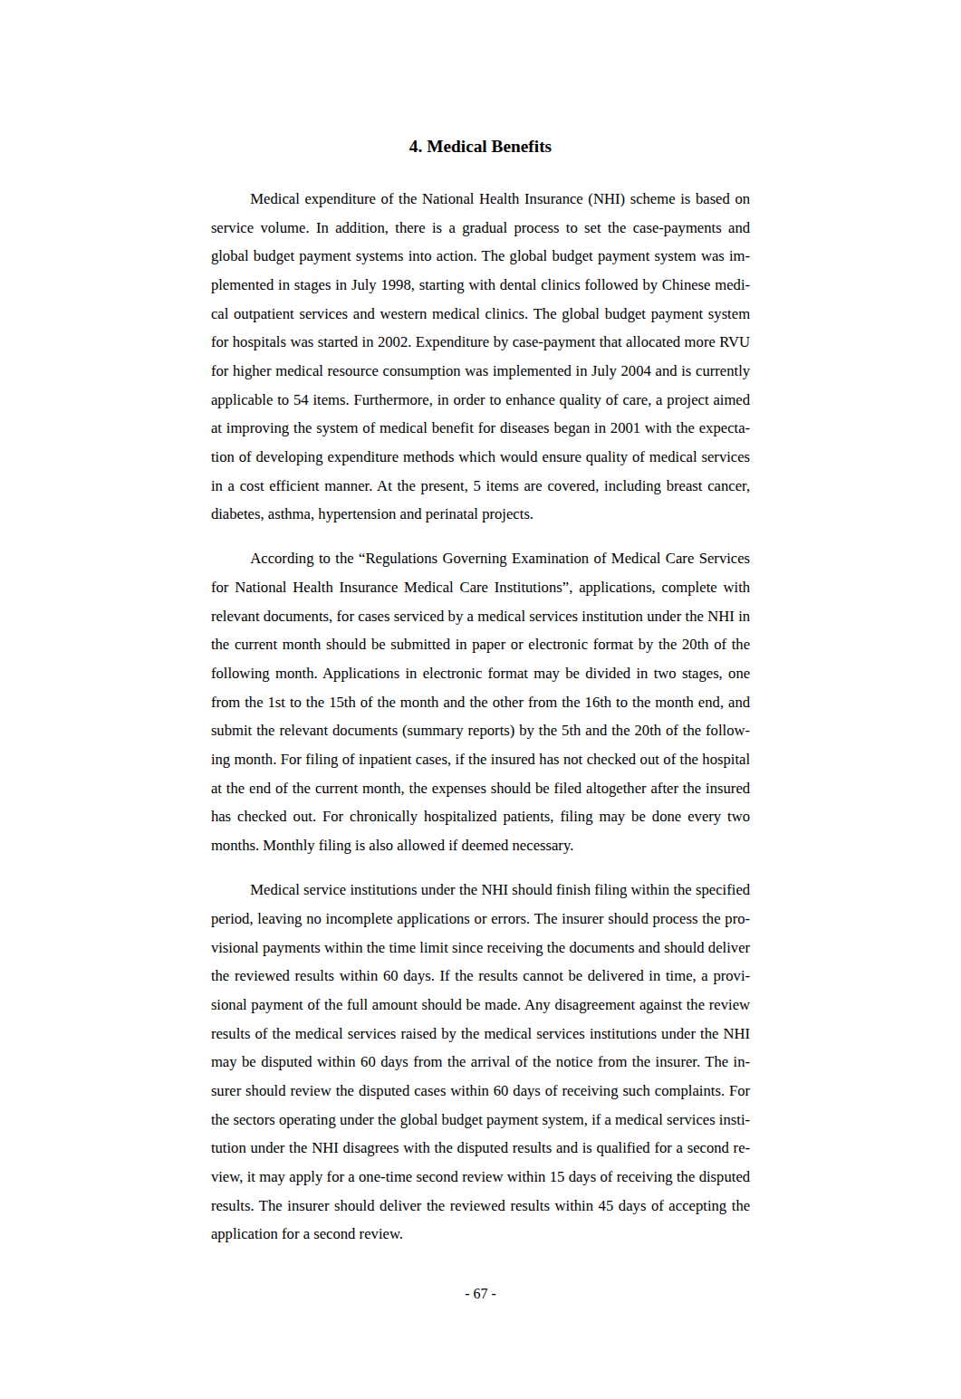4. Medical Benefits
Medical expenditure of the National Health Insurance (NHI) scheme is based on service volume. In addition, there is a gradual process to set the case-payments and global budget payment systems into action. The global budget payment system was implemented in stages in July 1998, starting with dental clinics followed by Chinese medical outpatient services and western medical clinics. The global budget payment system for hospitals was started in 2002. Expenditure by case-payment that allocated more RVU for higher medical resource consumption was implemented in July 2004 and is currently applicable to 54 items. Furthermore, in order to enhance quality of care, a project aimed at improving the system of medical benefit for diseases began in 2001 with the expectation of developing expenditure methods which would ensure quality of medical services in a cost efficient manner. At the present, 5 items are covered, including breast cancer, diabetes, asthma, hypertension and perinatal projects.
According to the “Regulations Governing Examination of Medical Care Services for National Health Insurance Medical Care Institutions”, applications, complete with relevant documents, for cases serviced by a medical services institution under the NHI in the current month should be submitted in paper or electronic format by the 20th of the following month. Applications in electronic format may be divided in two stages, one from the 1st to the 15th of the month and the other from the 16th to the month end, and submit the relevant documents (summary reports) by the 5th and the 20th of the following month. For filing of inpatient cases, if the insured has not checked out of the hospital at the end of the current month, the expenses should be filed altogether after the insured has checked out. For chronically hospitalized patients, filing may be done every two months. Monthly filing is also allowed if deemed necessary.
Medical service institutions under the NHI should finish filing within the specified period, leaving no incomplete applications or errors. The insurer should process the provisional payments within the time limit since receiving the documents and should deliver the reviewed results within 60 days. If the results cannot be delivered in time, a provisional payment of the full amount should be made. Any disagreement against the review results of the medical services raised by the medical services institutions under the NHI may be disputed within 60 days from the arrival of the notice from the insurer. The insurer should review the disputed cases within 60 days of receiving such complaints. For the sectors operating under the global budget payment system, if a medical services institution under the NHI disagrees with the disputed results and is qualified for a second review, it may apply for a one-time second review within 15 days of receiving the disputed results. The insurer should deliver the reviewed results within 45 days of accepting the application for a second review.
- 67 -